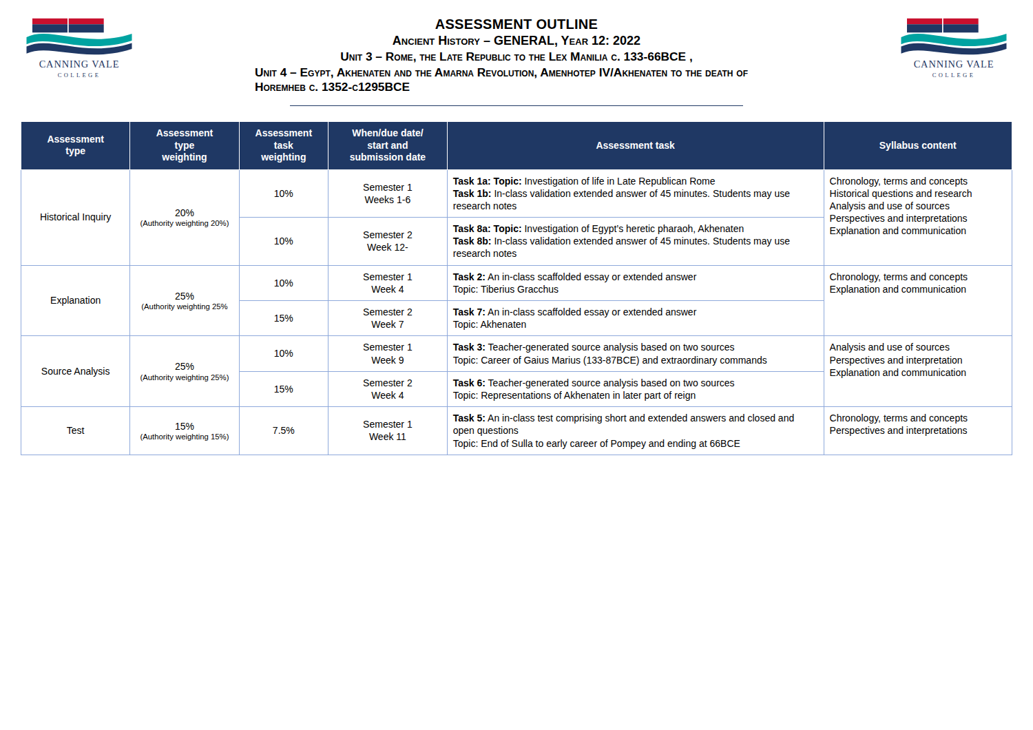CANNING VALE COLLEGE
ASSESSMENT OUTLINE
Ancient History – GENERAL, Year 12: 2022
Unit 3 – Rome, the Late Republic to the Lex Manilia c. 133-66BCE ,
Unit 4 – Egypt, Akhenaten and the Amarna Revolution, Amenhotep IV/Akhenaten to the death of Horemheb c. 1352-c1295BCE
CANNING VALE COLLEGE
| Assessment type | Assessment type weighting | Assessment task weighting | When/due date/ start and submission date | Assessment task | Syllabus content |
| --- | --- | --- | --- | --- | --- |
| Historical Inquiry | 20% (Authority weighting 20%) | 10% | Semester 1 Weeks 1-6 | Task 1a: Topic: Investigation of life in Late Republican Rome Task 1b: In-class validation extended answer of 45 minutes. Students may use research notes | Chronology, terms and concepts Historical questions and research Analysis and use of sources Perspectives and interpretations Explanation and communication |
| 10% | Semester 2 Week 12- | Task 8a: Topic: Investigation of Egypt’s heretic pharaoh, Akhenaten Task 8b: In-class validation extended answer of 45 minutes. Students may use research notes |
| Explanation | 25% (Authority weighting 25% | 10% | Semester 1 Week 4 | Task 2: An in-class scaffolded essay or extended answer Topic: Tiberius Gracchus | Chronology, terms and concepts Explanation and communication |
| 15% | Semester 2 Week 7 | Task 7: An in-class scaffolded essay or extended answer Topic: Akhenaten |
| Source Analysis | 25% (Authority weighting 25%) | 10% | Semester 1 Week 9 | Task 3: Teacher-generated source analysis based on two sources Topic: Career of Gaius Marius (133-87BCE) and extraordinary commands | Analysis and use of sources Perspectives and interpretation Explanation and communication |
| 15% | Semester 2 Week 4 | Task 6: Teacher-generated source analysis based on two sources Topic: Representations of Akhenaten in later part of reign |
| Test | 15% (Authority weighting 15%) | 7.5% | Semester 1 Week 11 | Task 5: An in-class test comprising short and extended answers and closed and open questions Topic: End of Sulla to early career of Pompey and ending at 66BCE | Chronology, terms and concepts Perspectives and interpretations |